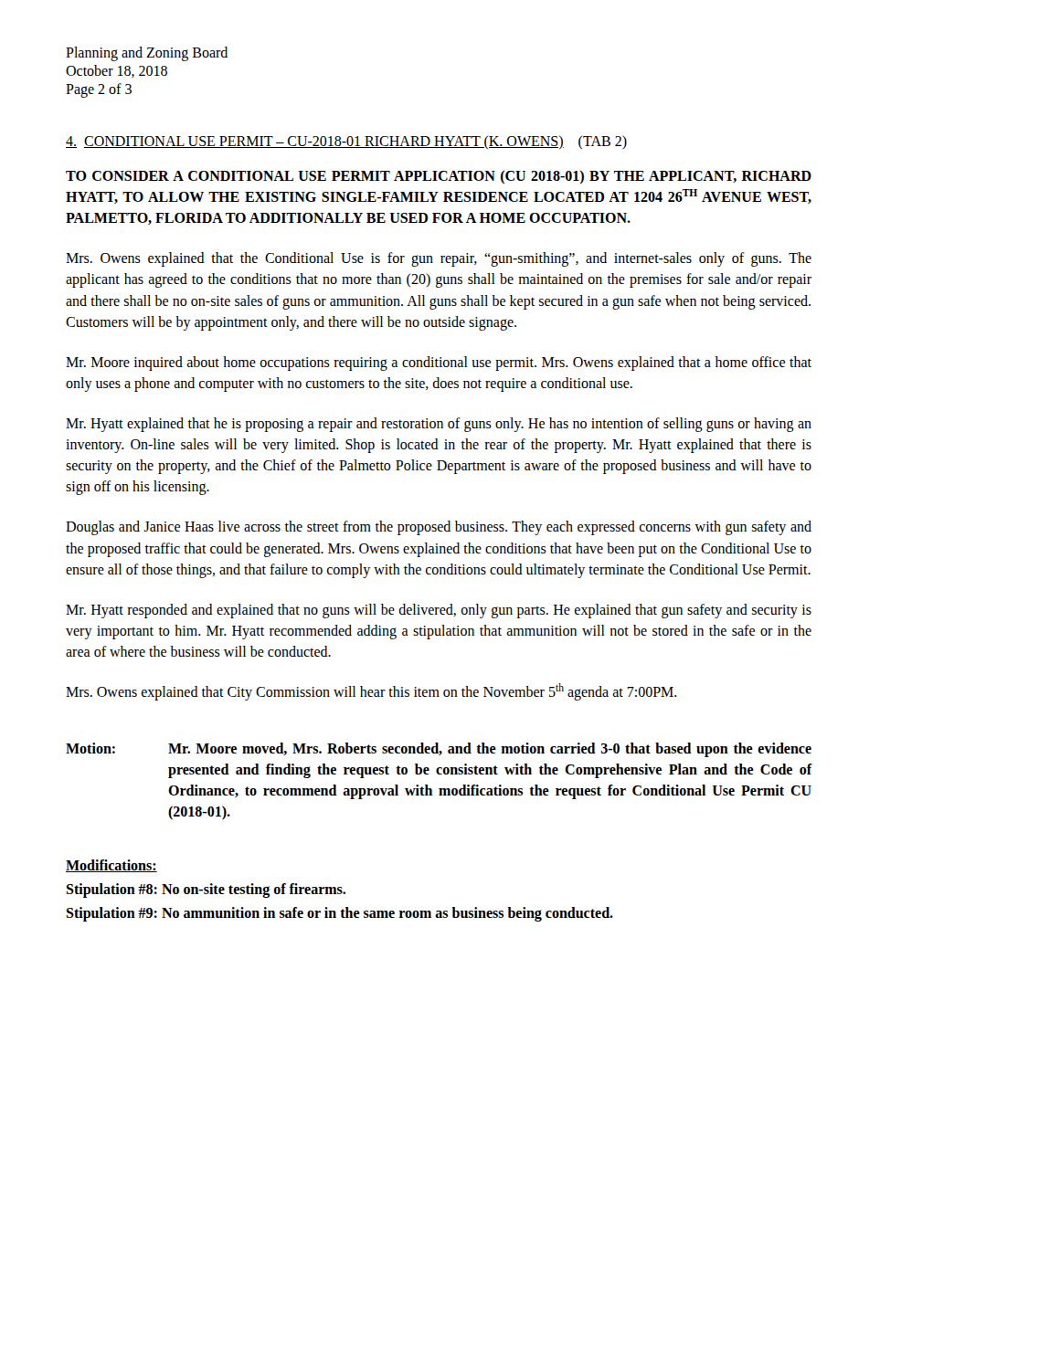Planning and Zoning Board
October 18, 2018
Page 2 of 3
4. CONDITIONAL USE PERMIT – CU-2018-01 RICHARD HYATT (K. OWENS) (TAB 2)
To consider a conditional use permit application (CU 2018-01) by the applicant, Richard Hyatt, to allow the existing single-family residence located at 1204 26th Avenue West, Palmetto, Florida to additionally be used for a home occupation.
Mrs. Owens explained that the Conditional Use is for gun repair, “gun-smithing”, and internet-sales only of guns. The applicant has agreed to the conditions that no more than (20) guns shall be maintained on the premises for sale and/or repair and there shall be no on-site sales of guns or ammunition. All guns shall be kept secured in a gun safe when not being serviced. Customers will be by appointment only, and there will be no outside signage.
Mr. Moore inquired about home occupations requiring a conditional use permit. Mrs. Owens explained that a home office that only uses a phone and computer with no customers to the site, does not require a conditional use.
Mr. Hyatt explained that he is proposing a repair and restoration of guns only. He has no intention of selling guns or having an inventory. On-line sales will be very limited. Shop is located in the rear of the property. Mr. Hyatt explained that there is security on the property, and the Chief of the Palmetto Police Department is aware of the proposed business and will have to sign off on his licensing.
Douglas and Janice Haas live across the street from the proposed business. They each expressed concerns with gun safety and the proposed traffic that could be generated. Mrs. Owens explained the conditions that have been put on the Conditional Use to ensure all of those things, and that failure to comply with the conditions could ultimately terminate the Conditional Use Permit.
Mr. Hyatt responded and explained that no guns will be delivered, only gun parts. He explained that gun safety and security is very important to him. Mr. Hyatt recommended adding a stipulation that ammunition will not be stored in the safe or in the area of where the business will be conducted.
Mrs. Owens explained that City Commission will hear this item on the November 5th agenda at 7:00PM.
Motion:
Mr. Moore moved, Mrs. Roberts seconded, and the motion carried 3-0 that based upon the evidence presented and finding the request to be consistent with the Comprehensive Plan and the Code of Ordinance, to recommend approval with modifications the request for Conditional Use Permit CU (2018-01).
Modifications:
Stipulation #8: No on-site testing of firearms.
Stipulation #9: No ammunition in safe or in the same room as business being conducted.